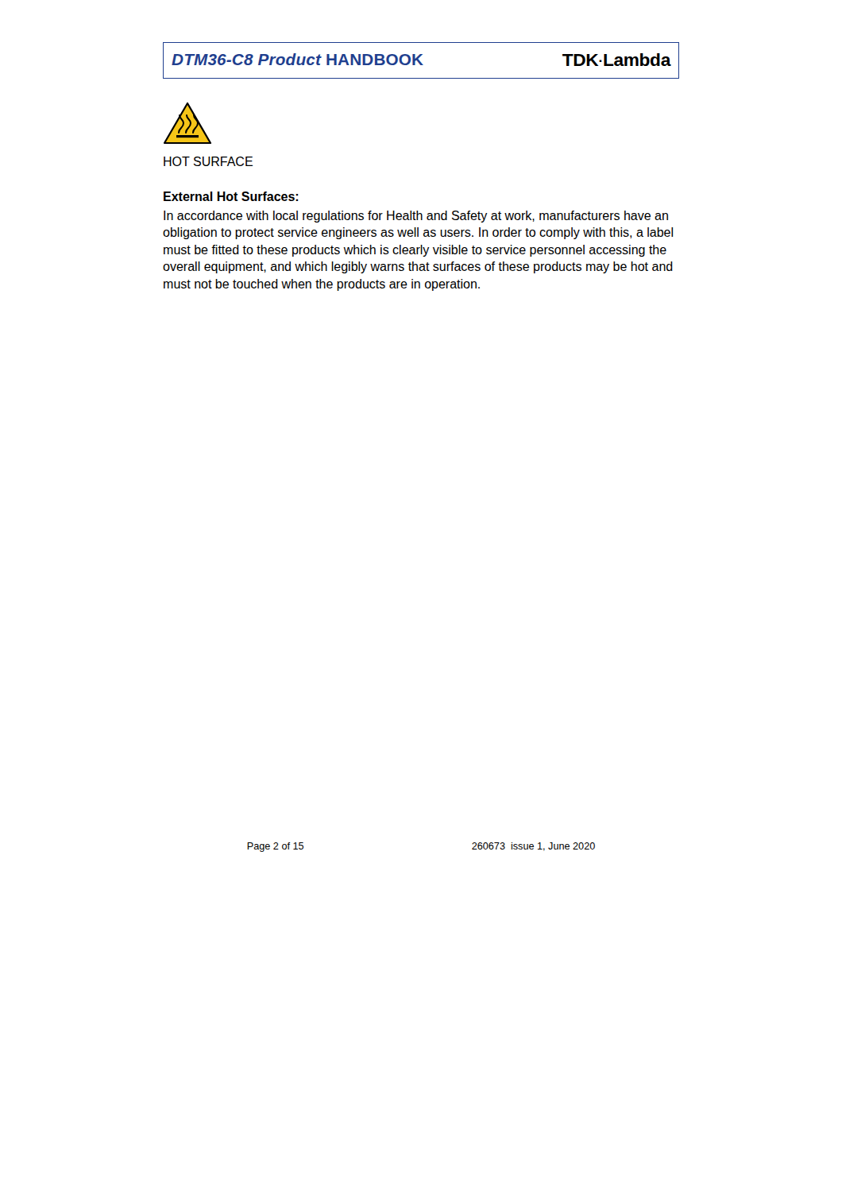DTM36-C8 Product HANDBOOK
TDK·Lambda
HOT SURFACE
External Hot Surfaces:
In accordance with local regulations for Health and Safety at work, manufacturers have an obligation to protect service engineers as well as users. In order to comply with this, a label must be fitted to these products which is clearly visible to service personnel accessing the overall equipment, and which legibly warns that surfaces of these products may be hot and must not be touched when the products are in operation.
Page 2 of 15
260673 issue 1, June 2020